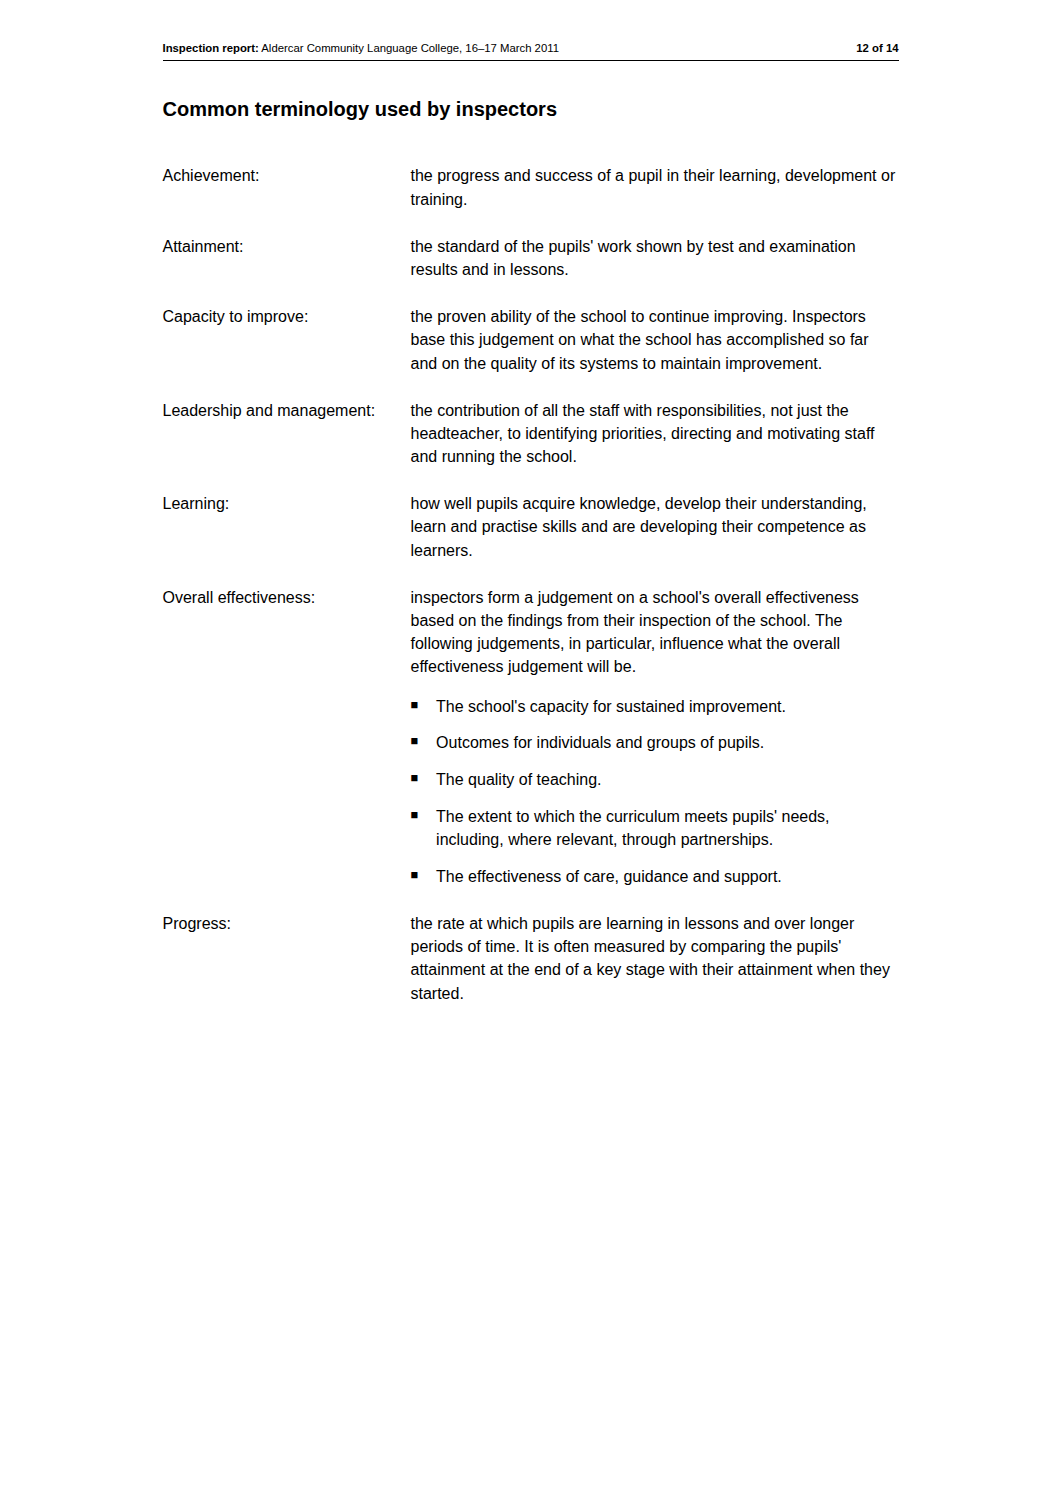Inspection report: Aldercar Community Language College, 16–17 March 2011
12 of 14
Common terminology used by inspectors
Achievement:
the progress and success of a pupil in their learning, development or training.
Attainment:
the standard of the pupils' work shown by test and examination results and in lessons.
Capacity to improve:
the proven ability of the school to continue improving. Inspectors base this judgement on what the school has accomplished so far and on the quality of its systems to maintain improvement.
Leadership and management:
the contribution of all the staff with responsibilities, not just the headteacher, to identifying priorities, directing and motivating staff and running the school.
Learning:
how well pupils acquire knowledge, develop their understanding, learn and practise skills and are developing their competence as learners.
Overall effectiveness:
inspectors form a judgement on a school's overall effectiveness based on the findings from their inspection of the school. The following judgements, in particular, influence what the overall effectiveness judgement will be.
The school's capacity for sustained improvement.
Outcomes for individuals and groups of pupils.
The quality of teaching.
The extent to which the curriculum meets pupils' needs, including, where relevant, through partnerships.
The effectiveness of care, guidance and support.
Progress:
the rate at which pupils are learning in lessons and over longer periods of time. It is often measured by comparing the pupils' attainment at the end of a key stage with their attainment when they started.